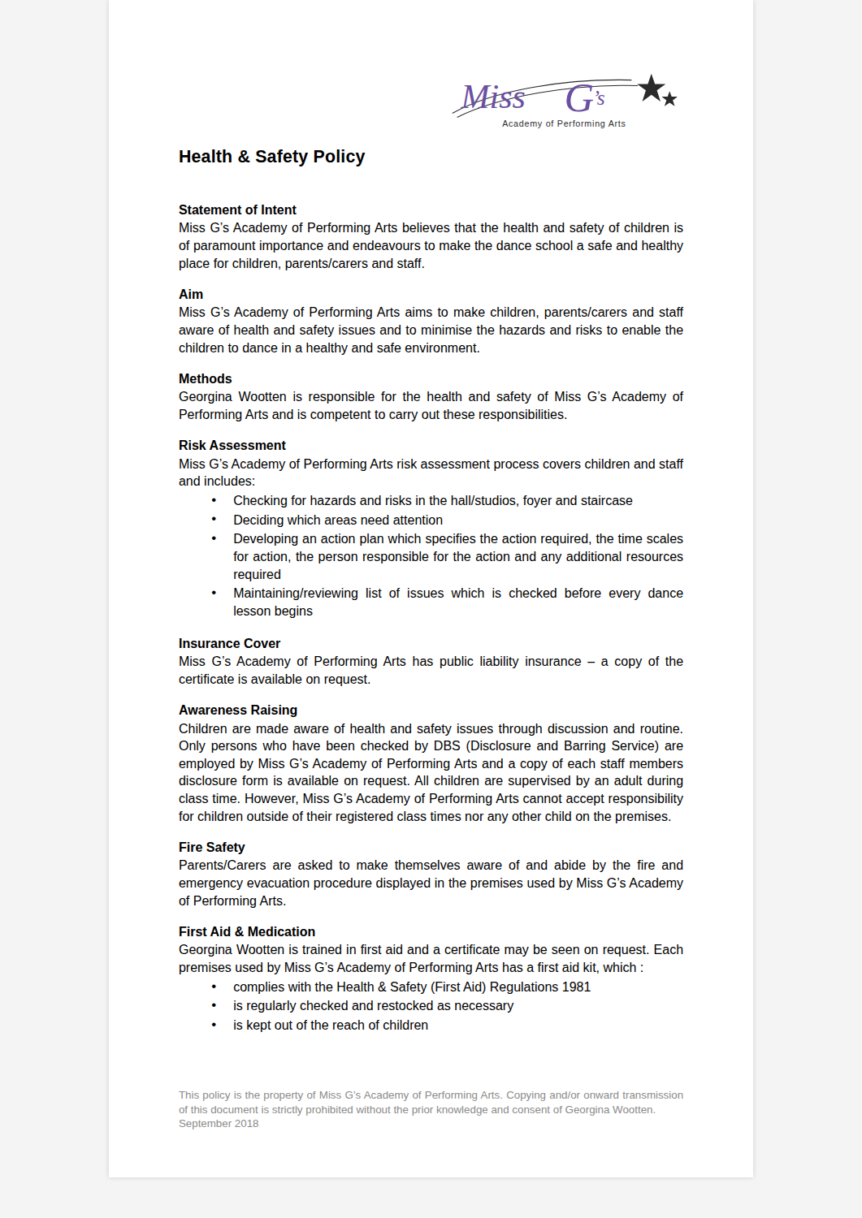Miss G's Academy of Performing Arts Miss G ’s Academy of Performing Arts
Health & Safety Policy
Statement of Intent
Miss G’s Academy of Performing Arts believes that the health and safety of children is of paramount importance and endeavours to make the dance school a safe and healthy place for children, parents/carers and staff.
Aim
Miss G’s Academy of Performing Arts aims to make children, parents/carers and staff aware of health and safety issues and to minimise the hazards and risks to enable the children to dance in a healthy and safe environment.
Methods
Georgina Wootten is responsible for the health and safety of Miss G’s Academy of Performing Arts and is competent to carry out these responsibilities.
Risk Assessment
Miss G’s Academy of Performing Arts risk assessment process covers children and staff and includes:
Checking for hazards and risks in the hall/studios, foyer and staircase
Deciding which areas need attention
Developing an action plan which specifies the action required, the time scales for action, the person responsible for the action and any additional resources required
Maintaining/reviewing list of issues which is checked before every dance lesson begins
Insurance Cover
Miss G’s Academy of Performing Arts has public liability insurance – a copy of the certificate is available on request.
Awareness Raising
Children are made aware of health and safety issues through discussion and routine. Only persons who have been checked by DBS (Disclosure and Barring Service) are employed by Miss G’s Academy of Performing Arts and a copy of each staff members disclosure form is available on request. All children are supervised by an adult during class time. However, Miss G’s Academy of Performing Arts cannot accept responsibility for children outside of their registered class times nor any other child on the premises.
Fire Safety
Parents/Carers are asked to make themselves aware of and abide by the fire and emergency evacuation procedure displayed in the premises used by Miss G’s Academy of Performing Arts.
First Aid & Medication
Georgina Wootten is trained in first aid and a certificate may be seen on request. Each premises used by Miss G’s Academy of Performing Arts has a first aid kit, which :
complies with the Health & Safety (First Aid) Regulations 1981
is regularly checked and restocked as necessary
is kept out of the reach of children
This policy is the property of Miss G’s Academy of Performing Arts. Copying and/or onward transmission of this document is strictly prohibited without the prior knowledge and consent of Georgina Wootten.
September 2018